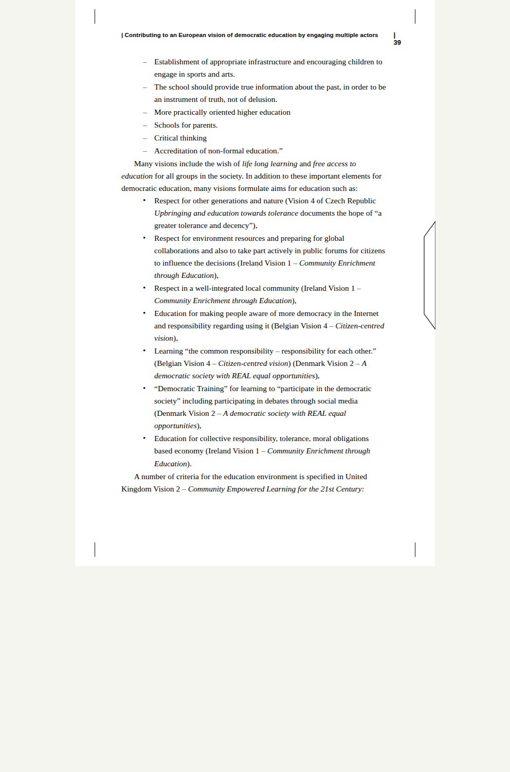| Contributing to an European vision of democratic education by engaging multiple actors | 39
Establishment of appropriate infrastructure and encouraging children to engage in sports and arts.
The school should provide true information about the past, in order to be an instrument of truth, not of delusion.
More practically oriented higher education
Schools for parents.
Critical thinking
Accreditation of non-formal education.”
Many visions include the wish of life long learning and free access to education for all groups in the society. In addition to these important elements for democratic education, many visions formulate aims for education such as:
Respect for other generations and nature (Vision 4 of Czech Republic Upbringing and education towards tolerance documents the hope of “a greater tolerance and decency”),
Respect for environment resources and preparing for global collaborations and also to take part actively in public forums for citizens to influence the decisions (Ireland Vision 1 – Community Enrichment through Education),
Respect in a well-integrated local community (Ireland Vision 1 – Community Enrichment through Education),
Education for making people aware of more democracy in the Internet and responsibility regarding using it (Belgian Vision 4 – Citizen-centred vision),
Learning “the common responsibility – responsibility for each other.” (Belgian Vision 4 – Citizen-centred vision) (Denmark Vision 2 – A democratic society with REAL equal opportunities),
“Democratic Training” for learning to “participate in the democratic society” including participating in debates through social media (Denmark Vision 2 – A democratic society with REAL equal opportunities),
Education for collective responsibility, tolerance, moral obligations based economy (Ireland Vision 1 – Community Enrichment through Education).
A number of criteria for the education environment is specified in United Kingdom Vision 2 – Community Empowered Learning for the 21st Century: